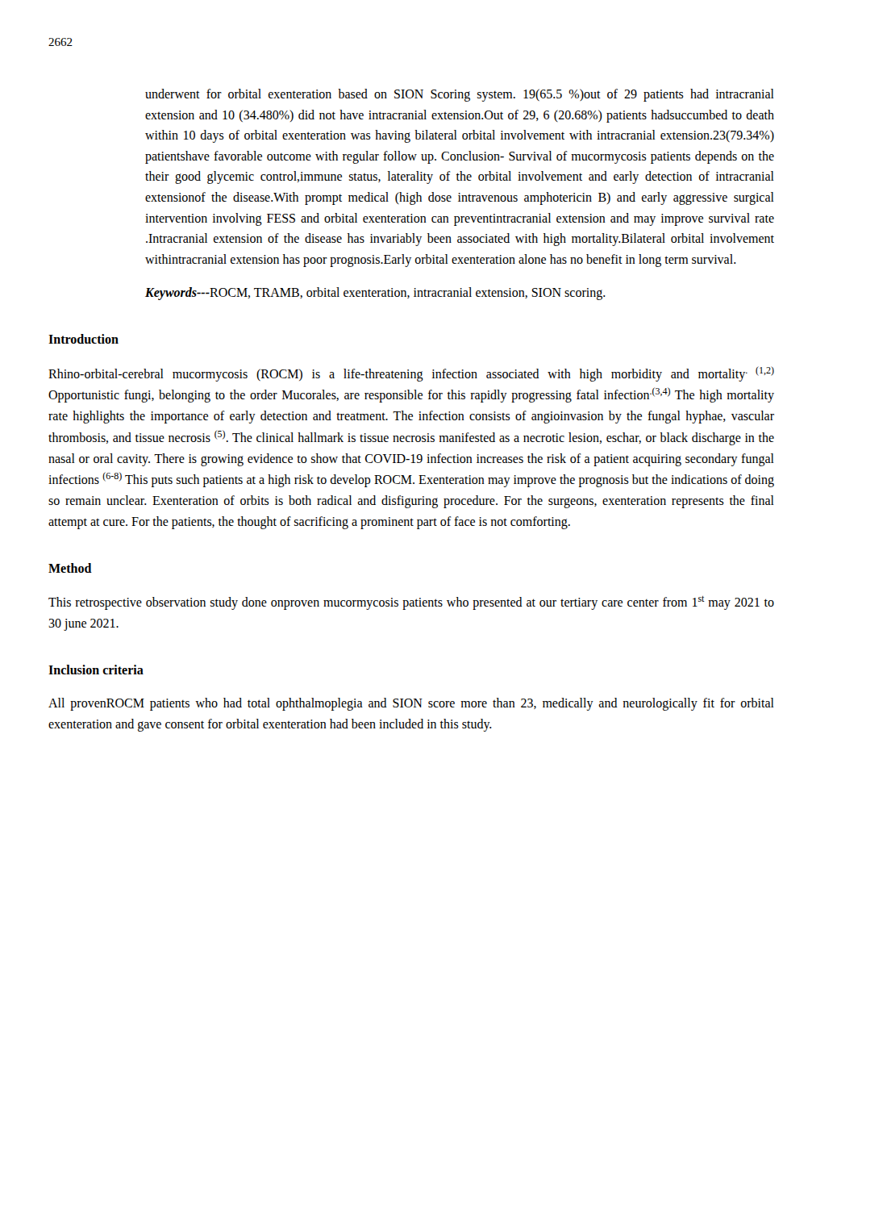2662
underwent for orbital exenteration based on SION Scoring system. 19(65.5 %)out of 29 patients had intracranial extension and 10 (34.480%) did not have intracranial extension.Out of 29, 6 (20.68%) patients hadsuccumbed to death within 10 days of orbital exenteration was having bilateral orbital involvement with intracranial extension.23(79.34%) patientshave favorable outcome with regular follow up. Conclusion- Survival of mucormycosis patients depends on the their good glycemic control,immune status, laterality of the orbital involvement and early detection of intracranial extensionof the disease.With prompt medical (high dose intravenous amphotericin B) and early aggressive surgical intervention involving FESS and orbital exenteration can preventintracranial extension and may improve survival rate .Intracranial extension of the disease has invariably been associated with high mortality.Bilateral orbital involvement withintracranial extension has poor prognosis.Early orbital exenteration alone has no benefit in long term survival.
Keywords---ROCM, TRAMB, orbital exenteration, intracranial extension, SION scoring.
Introduction
Rhino-orbital-cerebral mucormycosis (ROCM) is a life-threatening infection associated with high morbidity and mortality. (1,2) Opportunistic fungi, belonging to the order Mucorales, are responsible for this rapidly progressing fatal infection.(3,4) The high mortality rate highlights the importance of early detection and treatment. The infection consists of angioinvasion by the fungal hyphae, vascular thrombosis, and tissue necrosis (5). The clinical hallmark is tissue necrosis manifested as a necrotic lesion, eschar, or black discharge in the nasal or oral cavity. There is growing evidence to show that COVID-19 infection increases the risk of a patient acquiring secondary fungal infections (6-8) This puts such patients at a high risk to develop ROCM. Exenteration may improve the prognosis but the indications of doing so remain unclear. Exenteration of orbits is both radical and disfiguring procedure. For the surgeons, exenteration represents the final attempt at cure. For the patients, the thought of sacrificing a prominent part of face is not comforting.
Method
This retrospective observation study done onproven mucormycosis patients who presented at our tertiary care center from 1st may 2021 to 30 june 2021.
Inclusion criteria
All provenROCM patients who had total ophthalmoplegia and SION score more than 23, medically and neurologically fit for orbital exenteration and gave consent for orbital exenteration had been included in this study.